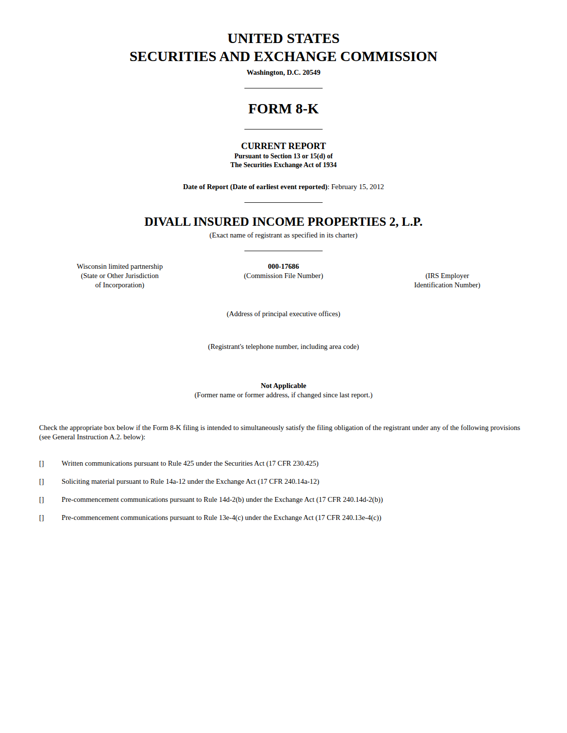UNITED STATES
SECURITIES AND EXCHANGE COMMISSION
Washington, D.C. 20549
FORM 8-K
CURRENT REPORT
Pursuant to Section 13 or 15(d) of
The Securities Exchange Act of 1934
Date of Report (Date of earliest event reported): February 15, 2012
DIVALL INSURED INCOME PROPERTIES 2, L.P.
(Exact name of registrant as specified in its charter)
| Wisconsin limited partnership | 000-17686 | |
| (State or Other Jurisdiction of Incorporation) | (Commission File Number) | (IRS Employer Identification Number) |
(Address of principal executive offices)
(Registrant's telephone number, including area code)
Not Applicable
(Former name or former address, if changed since last report.)
Check the appropriate box below if the Form 8-K filing is intended to simultaneously satisfy the filing obligation of the registrant under any of the following provisions (see General Instruction A.2. below):
| [] | Written communications pursuant to Rule 425 under the Securities Act (17 CFR 230.425) |
| [] | Soliciting material pursuant to Rule 14a-12 under the Exchange Act (17 CFR 240.14a-12) |
| [] | Pre-commencement communications pursuant to Rule 14d-2(b) under the Exchange Act (17 CFR 240.14d-2(b)) |
| [] | Pre-commencement communications pursuant to Rule 13e-4(c) under the Exchange Act (17 CFR 240.13e-4(c)) |